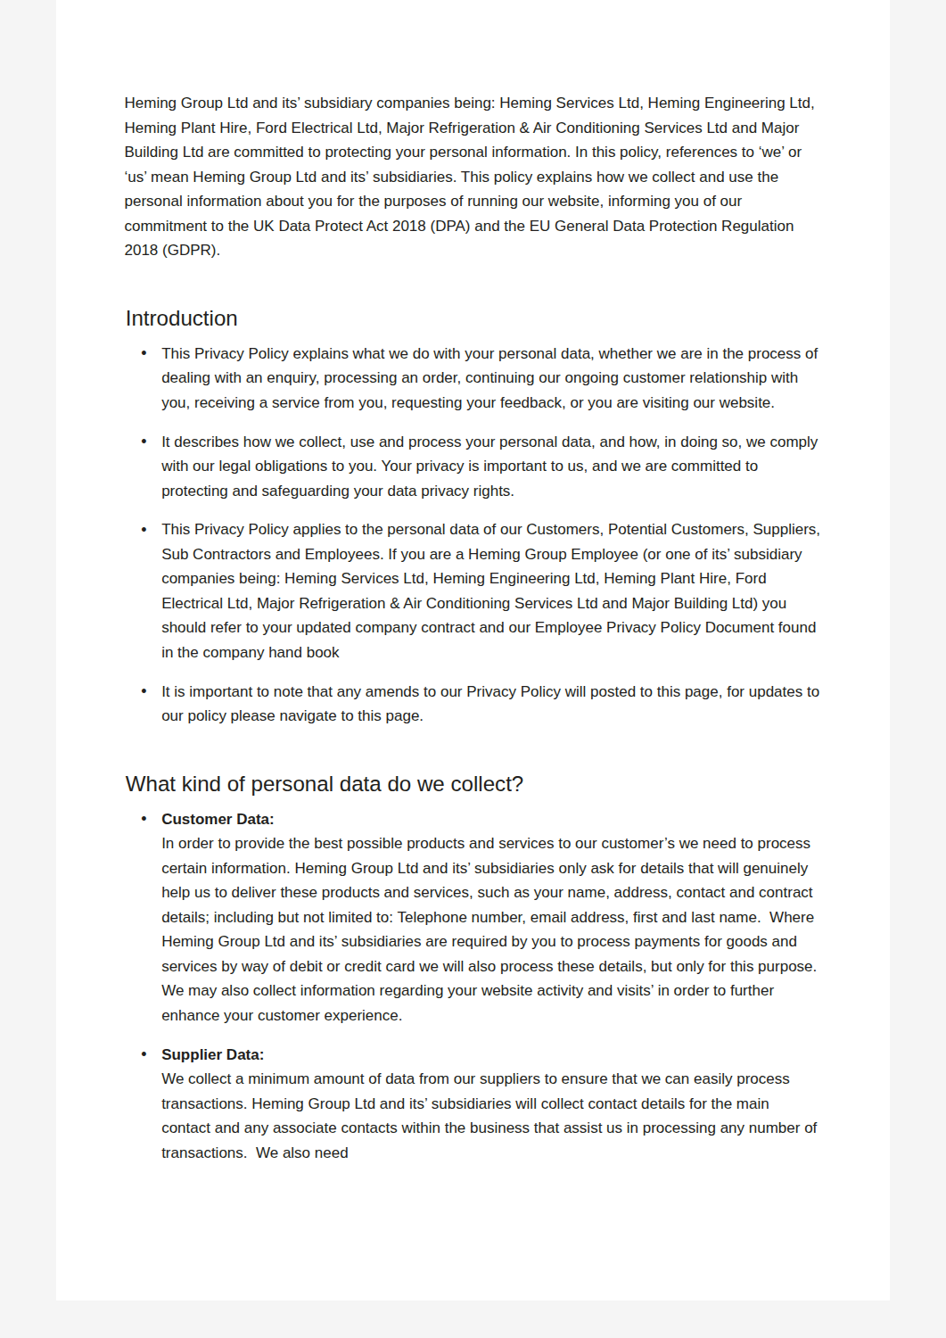Heming Group Ltd and its’ subsidiary companies being: Heming Services Ltd, Heming Engineering Ltd, Heming Plant Hire, Ford Electrical Ltd, Major Refrigeration & Air Conditioning Services Ltd and Major Building Ltd are committed to protecting your personal information. In this policy, references to ‘we’ or ‘us’ mean Heming Group Ltd and its’ subsidiaries. This policy explains how we collect and use the personal information about you for the purposes of running our website, informing you of our commitment to the UK Data Protect Act 2018 (DPA) and the EU General Data Protection Regulation 2018 (GDPR).
Introduction
This Privacy Policy explains what we do with your personal data, whether we are in the process of dealing with an enquiry, processing an order, continuing our ongoing customer relationship with you, receiving a service from you, requesting your feedback, or you are visiting our website.
It describes how we collect, use and process your personal data, and how, in doing so, we comply with our legal obligations to you. Your privacy is important to us, and we are committed to protecting and safeguarding your data privacy rights.
This Privacy Policy applies to the personal data of our Customers, Potential Customers, Suppliers, Sub Contractors and Employees. If you are a Heming Group Employee (or one of its’ subsidiary companies being: Heming Services Ltd, Heming Engineering Ltd, Heming Plant Hire, Ford Electrical Ltd, Major Refrigeration & Air Conditioning Services Ltd and Major Building Ltd) you should refer to your updated company contract and our Employee Privacy Policy Document found in the company hand book
It is important to note that any amends to our Privacy Policy will posted to this page, for updates to our policy please navigate to this page.
What kind of personal data do we collect?
Customer Data:
In order to provide the best possible products and services to our customer’s we need to process certain information. Heming Group Ltd and its’ subsidiaries only ask for details that will genuinely help us to deliver these products and services, such as your name, address, contact and contract details; including but not limited to: Telephone number, email address, first and last name. Where Heming Group Ltd and its’ subsidiaries are required by you to process payments for goods and services by way of debit or credit card we will also process these details, but only for this purpose.
We may also collect information regarding your website activity and visits’ in order to further enhance your customer experience.
Supplier Data:
We collect a minimum amount of data from our suppliers to ensure that we can easily process transactions. Heming Group Ltd and its’ subsidiaries will collect contact details for the main contact and any associate contacts within the business that assist us in processing any number of transactions. We also need